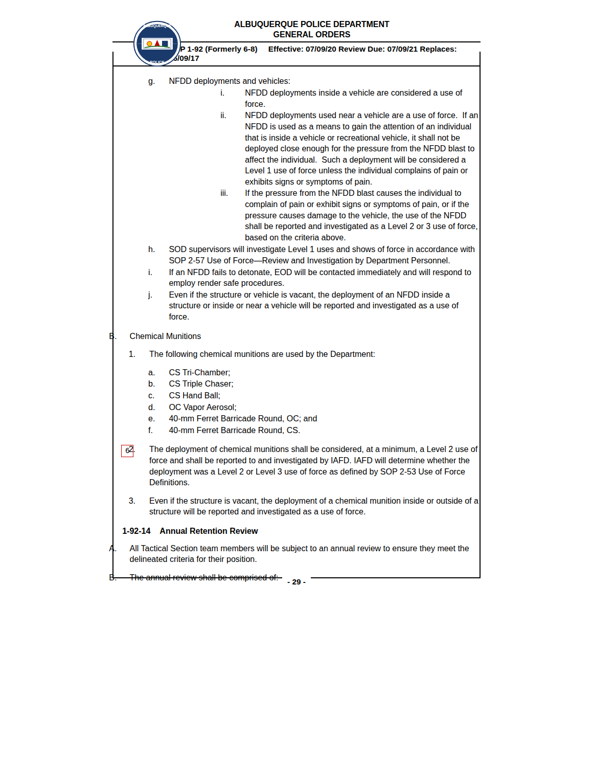ALBUQUERQUE POLICE
ALBUQUERQUE POLICE DEPARTMENT
GENERAL ORDERS
SOP 1-92 (Formerly 6-8) Effective: 07/09/20 Review Due: 07/09/21 Replaces: 06/09/17
g. NFDD deployments and vehicles:
i. NFDD deployments inside a vehicle are considered a use of force.
ii. NFDD deployments used near a vehicle are a use of force. If an NFDD is used as a means to gain the attention of an individual that is inside a vehicle or recreational vehicle, it shall not be deployed close enough for the pressure from the NFDD blast to affect the individual. Such a deployment will be considered a Level 1 use of force unless the individual complains of pain or exhibits signs or symptoms of pain.
iii. If the pressure from the NFDD blast causes the individual to complain of pain or exhibit signs or symptoms of pain, or if the pressure causes damage to the vehicle, the use of the NFDD shall be reported and investigated as a Level 2 or 3 use of force, based on the criteria above.
h. SOD supervisors will investigate Level 1 uses and shows of force in accordance with SOP 2-57 Use of Force—Review and Investigation by Department Personnel.
i. If an NFDD fails to detonate, EOD will be contacted immediately and will respond to employ render safe procedures.
j. Even if the structure or vehicle is vacant, the deployment of an NFDD inside a structure or inside or near a vehicle will be reported and investigated as a use of force.
B. Chemical Munitions
1. The following chemical munitions are used by the Department:
a. CS Tri-Chamber;
b. CS Triple Chaser;
c. CS Hand Ball;
d. OC Vapor Aerosol;
e. 40-mm Ferret Barricade Round, OC; and
f. 40-mm Ferret Barricade Round, CS.
6
2. The deployment of chemical munitions shall be considered, at a minimum, a Level 2 use of force and shall be reported to and investigated by IAFD. IAFD will determine whether the deployment was a Level 2 or Level 3 use of force as defined by SOP 2-53 Use of Force Definitions.
3. Even if the structure is vacant, the deployment of a chemical munition inside or outside of a structure will be reported and investigated as a use of force.
1-92-14 Annual Retention Review
A. All Tactical Section team members will be subject to an annual review to ensure they meet the delineated criteria for their position.
B. The annual review shall be comprised of:
- 29 -